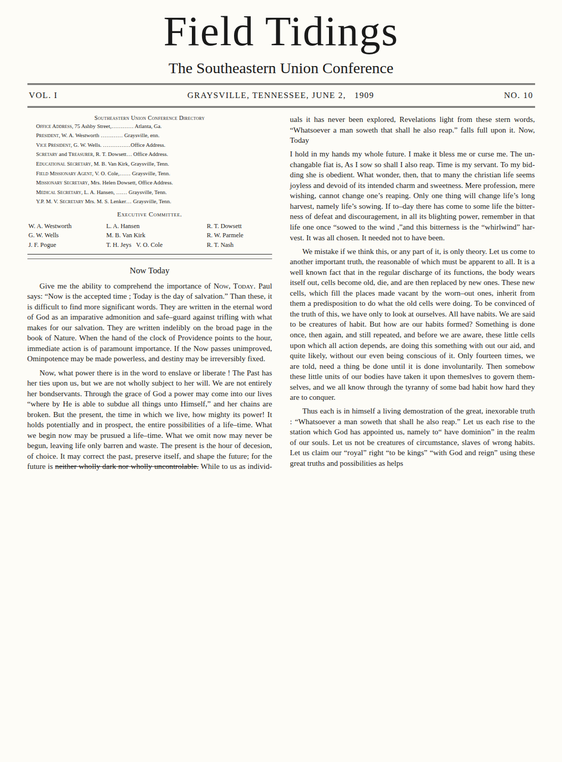Field Tidings
The Southeastern Union Conference
VOL. I GRAYSVILLE, TENNESSEE, JUNE 2, 1909 NO. 10
Southeastern Union Conference Directory
Office Address, 75 Ashby Street,………… Atlanta, Ga.
President, W. A. Westworth ………… Graysville, enn.
Vice President, G. W. Wells. ……………Office Address.
Scretary and Treasurer, R. T. Dowsett… Office Address.
Educational Secretary, M. B. Van Kirk, Graysville, Tenn.
Field Missionary Agent, V. O. Cole,…… Graysville, Tenn.
Missionary Secretary, Mrs. Helen Dowsett, Office Address.
Medical Secretary, L. A. Hansen, …… Graysville, Tenn.
Y.P. M. V. Secretary Mrs. M. S. Lenker… Graysville, Tenn.
Executive Committee.
| W. A. Westworth | L. A. Hansen | R. T. Dowsett |
| G. W. Wells | M. B. Van Kirk | R. W. Parmele |
| J. F. Pogue | T. H. Jeys V. O. Cole | R. T. Nash |
Now Today
Give me the ability to comprehend the importance of Now, Today. Paul says: “Now is the accepted time ; Today is the day of salvation.” Than these, it is difficult to find more significant words. They are written in the eternal word of God as an imparative admonition and safe–guard against trifling with what makes for our salvation. They are written indelibly on the broad page in the book of Nature. When the hand of the clock of Providence points to the hour, immediate action is of paramount importance. If the Now passes unimproved, Ominpotence may be made powerless, and destiny may be irreversibly fixed.
Now, what power there is in the word to enslave or liberate ! The Past has her ties upon us, but we are not wholly subject to her will. We are not entirely her bondservants. Through the grace of God a power may come into our lives “where by He is able to subdue all things unto Himself,” and her chains are broken. But the present, the time in which we live, how mighty its power! It holds potentially and in prospect, the entire possibilities of a life–time. What we begin now may be prusued a life–time. What we omit now may never be begun, leaving life only barren and waste. The present is the hour of decesion, of choice. It may correct the past, preserve itself, and shape the future; for the future is neither wholly dark nor wholly uncontrolable. While to us as individuals it has never been explored, Revelations light from these stern words, “Whatsoever a man soweth that shall he also reap.” falls full upon it. Now, Today
I hold in my hands my whole future. I make it bless me or curse me. The unchangable fiat is, As I sow so shall I also reap. Time is my servant. To my bidding she is obedient. What wonder, then, that to many the christian life seems joyless and devoid of its intended charm and sweetness. Mere profession, mere wishing, cannot change one’s reaping. Only one thing will change life’s long harvest, namely life’s sowing. If to–day there has come to some life the bitterness of defeat and discouragement, in all its blighting power, remember in that life one once “sowed to the wind ,”and this bitterness is the “whirlwind” harvest. It was all chosen. It needed not to have been.
We mistake if we think this, or any part of it, is only theory. Let us come to another important truth, the reasonable of which must be apparent to all. It is a well known fact that in the regular discharge of its functions, the body wears itself out, cells become old, die, and are then replaced by new ones. These new cells, which fill the places made vacant by the worn–out ones, inherit from them a predisposition to do what the old cells were doing. To be convinced of the truth of this, we have only to look at ourselves. All have nabits. We are said to be creatures of habit. But how are our habits formed? Something is done once, then again, and still repeated, and before we are aware, these little cells upon which all action depends, are doing this something with out our aid, and quite likely, without our even being conscious of it. Only fourteen times, we are told, need a thing be done until it is done involuntarily. Then somebow these little units of our bodies have taken it upon themeslves to govern themselves, and we all know through the tyranny of some bad habit how hard they are to conquer.
Thus each is in himself a living demostration of the great, inexorable truth : “Whatsoever a man soweth that shall he also reap.” Let us each rise to the station which God has appointed us, namely to“ have dominion” in the realm of our souls. Let us not be creatures of circumstance, slaves of wrong habits. Let us claim our “royal” right “to be kings” “with God and reign” using these great truths and possibilities as helps